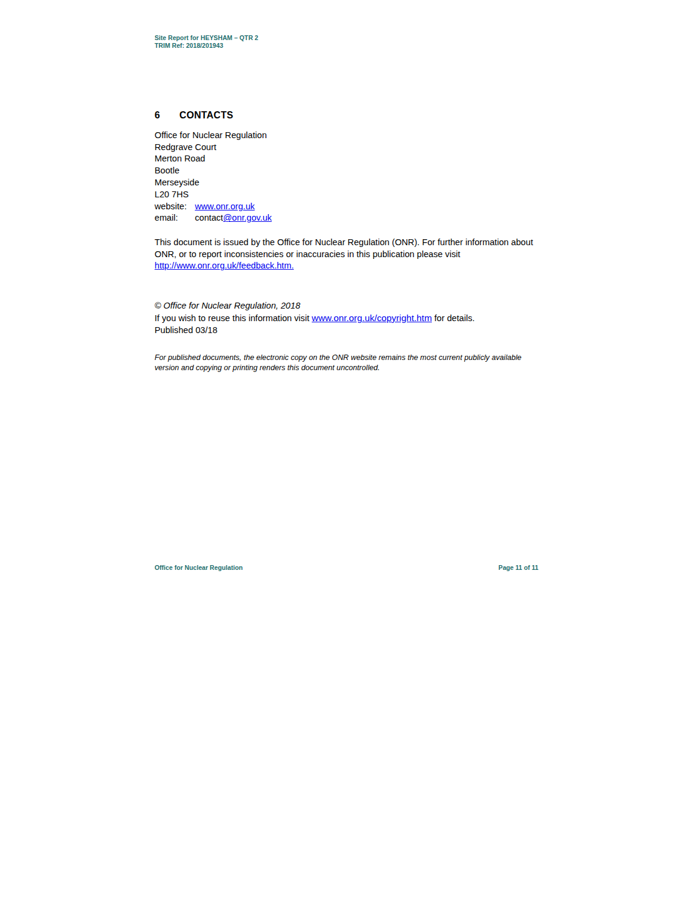Site Report for HEYSHAM – QTR 2
TRIM Ref: 2018/201943
6 CONTACTS
Office for Nuclear Regulation
Redgrave Court
Merton Road
Bootle
Merseyside
L20 7HS
website: www.onr.org.uk
email: contact@onr.gov.uk
This document is issued by the Office for Nuclear Regulation (ONR). For further information about ONR, or to report inconsistencies or inaccuracies in this publication please visit http://www.onr.org.uk/feedback.htm.
© Office for Nuclear Regulation, 2018
If you wish to reuse this information visit www.onr.org.uk/copyright.htm for details.
Published 03/18
For published documents, the electronic copy on the ONR website remains the most current publicly available version and copying or printing renders this document uncontrolled.
Office for Nuclear Regulation Page 11 of 11